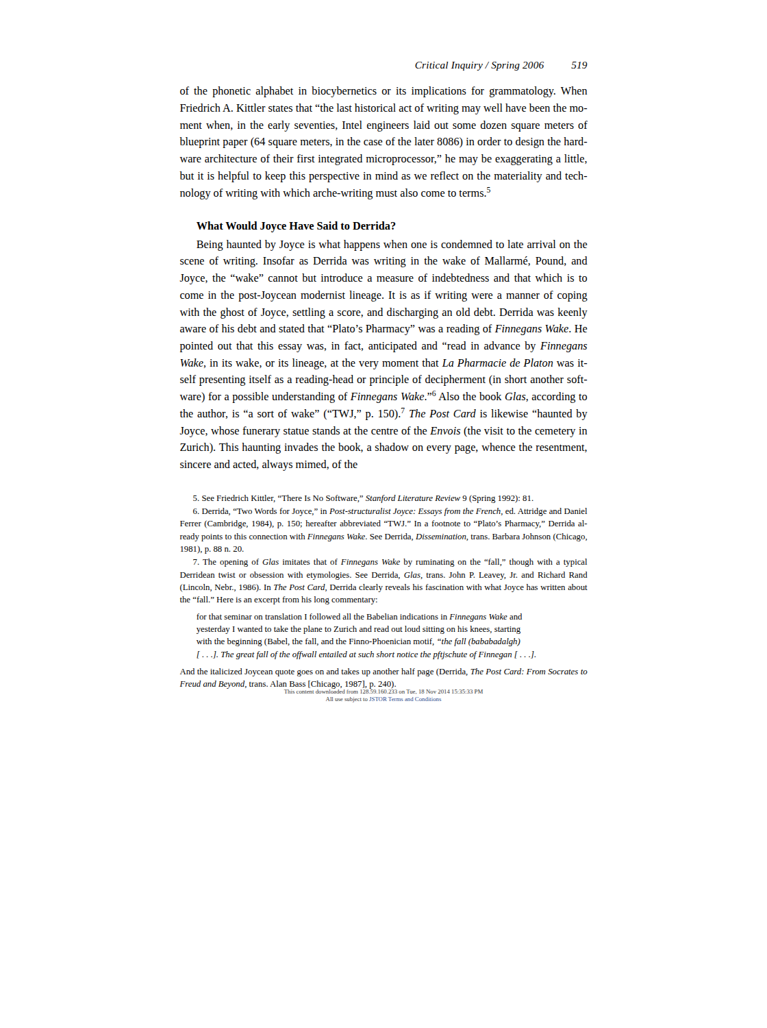Critical Inquiry / Spring 2006519
of the phonetic alphabet in biocybernetics or its implications for grammatology. When Friedrich A. Kittler states that “the last historical act of writing may well have been the moment when, in the early seventies, Intel engineers laid out some dozen square meters of blueprint paper (64 square meters, in the case of the later 8086) in order to design the hardware architecture of their first integrated microprocessor,” he may be exaggerating a little, but it is helpful to keep this perspective in mind as we reflect on the materiality and technology of writing with which arche-writing must also come to terms.5
What Would Joyce Have Said to Derrida?
Being haunted by Joyce is what happens when one is condemned to late arrival on the scene of writing. Insofar as Derrida was writing in the wake of Mallarmé, Pound, and Joyce, the “wake” cannot but introduce a measure of indebtedness and that which is to come in the post-Joycean modernist lineage. It is as if writing were a manner of coping with the ghost of Joyce, settling a score, and discharging an old debt. Derrida was keenly aware of his debt and stated that “Plato’s Pharmacy” was a reading of Finnegans Wake. He pointed out that this essay was, in fact, anticipated and “read in advance by Finnegans Wake, in its wake, or its lineage, at the very moment that La Pharmacie de Platon was itself presenting itself as a reading-head or principle of decipherment (in short another software) for a possible understanding of Finnegans Wake.”6 Also the book Glas, according to the author, is “a sort of wake” (“TWJ,” p. 150).7 The Post Card is likewise “haunted by Joyce, whose funerary statue stands at the centre of the Envois (the visit to the cemetery in Zurich). This haunting invades the book, a shadow on every page, whence the resentment, sincere and acted, always mimed, of the
5. See Friedrich Kittler, “There Is No Software,” Stanford Literature Review 9 (Spring 1992): 81.
6. Derrida, “Two Words for Joyce,” in Post-structuralist Joyce: Essays from the French, ed. Attridge and Daniel Ferrer (Cambridge, 1984), p. 150; hereafter abbreviated “TWJ.” In a footnote to “Plato’s Pharmacy,” Derrida already points to this connection with Finnegans Wake. See Derrida, Dissemination, trans. Barbara Johnson (Chicago, 1981), p. 88 n. 20.
7. The opening of Glas imitates that of Finnegans Wake by ruminating on the “fall,” though with a typical Derridean twist or obsession with etymologies. See Derrida, Glas, trans. John P. Leavey, Jr. and Richard Rand (Lincoln, Nebr., 1986). In The Post Card, Derrida clearly reveals his fascination with what Joyce has written about the “fall.” Here is an excerpt from his long commentary:
for that seminar on translation I followed all the Babelian indications in Finnegans Wake and
yesterday I wanted to take the plane to Zurich and read out loud sitting on his knees, starting
with the beginning (Babel, the fall, and the Finno-Phoenician motif, “the fall (bababadalgh)
[ . . .]. The great fall of the offwall entailed at such short notice the pftjschute of Finnegan [ . . .].
And the italicized Joycean quote goes on and takes up another half page (Derrida, The Post Card: From Socrates to Freud and Beyond, trans. Alan Bass [Chicago, 1987], p. 240).
This content downloaded from 128.59.160.233 on Tue, 18 Nov 2014 15:35:33 PM
All use subject to JSTOR Terms and Conditions